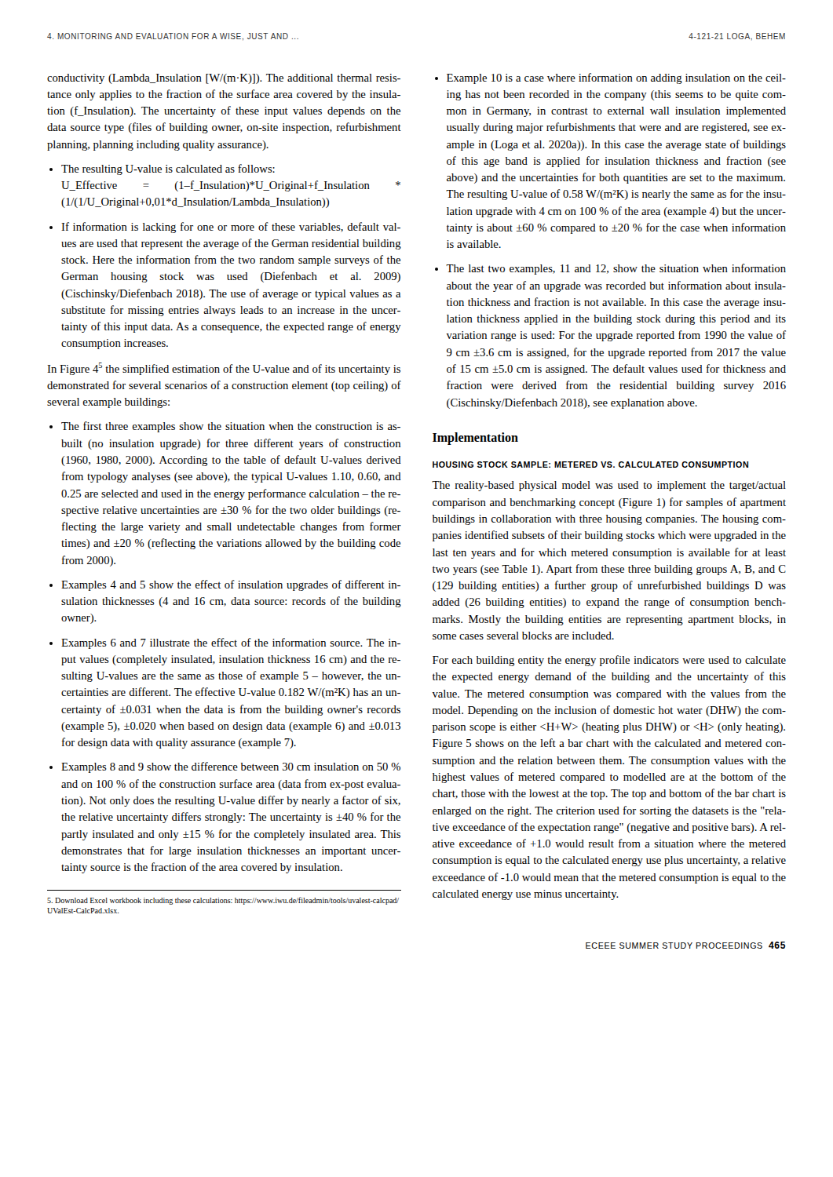4. MONITORING AND EVALUATION FOR A WISE, JUST AND ... 4-121-21 LOGA, BEHEM
conductivity (Lambda_Insulation [W/(m·K)]). The additional thermal resistance only applies to the fraction of the surface area covered by the insulation (f_Insulation). The uncertainty of these input values depends on the data source type (files of building owner, on-site inspection, refurbishment planning, planning including quality assurance).
The resulting U-value is calculated as follows:
U_Effective = (1–f_Insulation)*U_Original+f_Insulation *(1/(1/U_Original+0,01*d_Insulation/Lambda_Insulation))
If information is lacking for one or more of these variables, default values are used that represent the average of the German residential building stock. Here the information from the two random sample surveys of the German housing stock was used (Diefenbach et al. 2009) (Cischinsky/Diefenbach 2018). The use of average or typical values as a substitute for missing entries always leads to an increase in the uncertainty of this input data. As a consequence, the expected range of energy consumption increases.
In Figure 45 the simplified estimation of the U-value and of its uncertainty is demonstrated for several scenarios of a construction element (top ceiling) of several example buildings:
The first three examples show the situation when the construction is as-built (no insulation upgrade) for three different years of construction (1960, 1980, 2000). According to the table of default U-values derived from typology analyses (see above), the typical U-values 1.10, 0.60, and 0.25 are selected and used in the energy performance calculation – the respective relative uncertainties are ±30 % for the two older buildings (reflecting the large variety and small undetectable changes from former times) and ±20 % (reflecting the variations allowed by the building code from 2000).
Examples 4 and 5 show the effect of insulation upgrades of different insulation thicknesses (4 and 16 cm, data source: records of the building owner).
Examples 6 and 7 illustrate the effect of the information source. The input values (completely insulated, insulation thickness 16 cm) and the resulting U-values are the same as those of example 5 – however, the uncertainties are different. The effective U-value 0.182 W/(m²K) has an uncertainty of ±0.031 when the data is from the building owner's records (example 5), ±0.020 when based on design data (example 6) and ±0.013 for design data with quality assurance (example 7).
Examples 8 and 9 show the difference between 30 cm insulation on 50 % and on 100 % of the construction surface area (data from ex-post evaluation). Not only does the resulting U-value differ by nearly a factor of six, the relative uncertainty differs strongly: The uncertainty is ±40 % for the partly insulated and only ±15 % for the completely insulated area. This demonstrates that for large insulation thicknesses an important uncertainty source is the fraction of the area covered by insulation.
5. Download Excel workbook including these calculations: https://www.iwu.de/fileadmin/tools/uvalest-calcpad/UValEst-CalcPad.xlsx.
Example 10 is a case where information on adding insulation on the ceiling has not been recorded in the company (this seems to be quite common in Germany, in contrast to external wall insulation implemented usually during major refurbishments that were and are registered, see example in (Loga et al. 2020a)). In this case the average state of buildings of this age band is applied for insulation thickness and fraction (see above) and the uncertainties for both quantities are set to the maximum. The resulting U-value of 0.58 W/(m²K) is nearly the same as for the insulation upgrade with 4 cm on 100 % of the area (example 4) but the uncertainty is about ±60 % compared to ±20 % for the case when information is available.
The last two examples, 11 and 12, show the situation when information about the year of an upgrade was recorded but information about insulation thickness and fraction is not available. In this case the average insulation thickness applied in the building stock during this period and its variation range is used: For the upgrade reported from 1990 the value of 9 cm ±3.6 cm is assigned, for the upgrade reported from 2017 the value of 15 cm ±5.0 cm is assigned. The default values used for thickness and fraction were derived from the residential building survey 2016 (Cischinsky/Diefenbach 2018), see explanation above.
Implementation
HOUSING STOCK SAMPLE: METERED VS. CALCULATED CONSUMPTION
The reality-based physical model was used to implement the target/actual comparison and benchmarking concept (Figure 1) for samples of apartment buildings in collaboration with three housing companies. The housing companies identified subsets of their building stocks which were upgraded in the last ten years and for which metered consumption is available for at least two years (see Table 1). Apart from these three building groups A, B, and C (129 building entities) a further group of unrefurbished buildings D was added (26 building entities) to expand the range of consumption benchmarks. Mostly the building entities are representing apartment blocks, in some cases several blocks are included.
For each building entity the energy profile indicators were used to calculate the expected energy demand of the building and the uncertainty of this value. The metered consumption was compared with the values from the model. Depending on the inclusion of domestic hot water (DHW) the comparison scope is either <H+W> (heating plus DHW) or <H> (only heating). Figure 5 shows on the left a bar chart with the calculated and metered consumption and the relation between them. The consumption values with the highest values of metered compared to modelled are at the bottom of the chart, those with the lowest at the top. The top and bottom of the bar chart is enlarged on the right. The criterion used for sorting the datasets is the "relative exceedance of the expectation range" (negative and positive bars). A relative exceedance of +1.0 would result from a situation where the metered consumption is equal to the calculated energy use plus uncertainty, a relative exceedance of -1.0 would mean that the metered consumption is equal to the calculated energy use minus uncertainty.
ECEEE SUMMER STUDY PROCEEDINGS 465